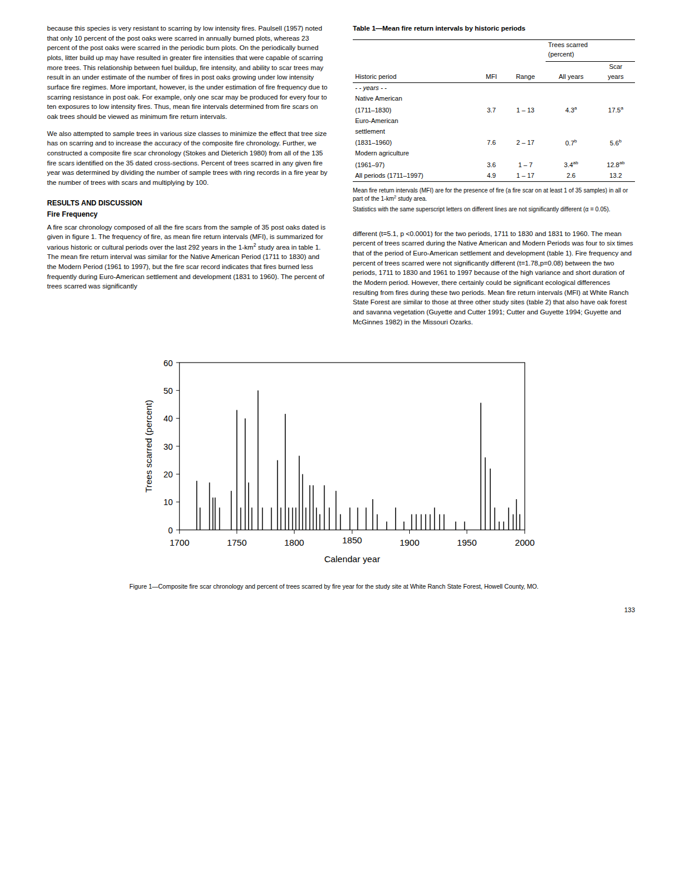because this species is very resistant to scarring by low intensity fires. Paulsell (1957) noted that only 10 percent of the post oaks were scarred in annually burned plots, whereas 23 percent of the post oaks were scarred in the periodic burn plots. On the periodically burned plots, litter build up may have resulted in greater fire intensities that were capable of scarring more trees. This relationship between fuel buildup, fire intensity, and ability to scar trees may result in an under estimate of the number of fires in post oaks growing under low intensity surface fire regimes. More important, however, is the under estimation of fire frequency due to scarring resistance in post oak. For example, only one scar may be produced for every four to ten exposures to low intensity fires. Thus, mean fire intervals determined from fire scars on oak trees should be viewed as minimum fire return intervals.
We also attempted to sample trees in various size classes to minimize the effect that tree size has on scarring and to increase the accuracy of the composite fire chronology. Further, we constructed a composite fire scar chronology (Stokes and Dieterich 1980) from all of the 135 fire scars identified on the 35 dated cross-sections. Percent of trees scarred in any given fire year was determined by dividing the number of sample trees with ring records in a fire year by the number of trees with scars and multiplying by 100.
RESULTS AND DISCUSSION
Fire Frequency
A fire scar chronology composed of all the fire scars from the sample of 35 post oaks dated is given in figure 1. The frequency of fire, as mean fire return intervals (MFI), is summarized for various historic or cultural periods over the last 292 years in the 1-km2 study area in table 1. The mean fire return interval was similar for the Native American Period (1711 to 1830) and the Modern Period (1961 to 1997), but the fire scar record indicates that fires burned less frequently during Euro-American settlement and development (1831 to 1960). The percent of trees scarred was significantly
Table 1—Mean fire return intervals by historic periods
| | | | Trees scarred (percent) |
| | | | | Scar |
| Historic period | MFI | Range | All years | years |
| - - years - - |
| Native American | | | | |
| (1711–1830) | 3.7 | 1 – 13 | 4.3 a | 17.5 a |
| Euro-American | | | | |
| settlement | | | | |
| (1831–1960) | 7.6 | 2 – 17 | 0.7 b | 5.6 b |
| Modern agriculture | | | | |
| (1961–97) | 3.6 | 1 – 7 | 3.4 ab | 12.8 ab |
| All periods (1711–1997) | 4.9 | 1 – 17 | 2.6 | 13.2 |
Mean fire return intervals (MFI) are for the presence of fire (a fire scar on at least 1 of 35 samples) in all or part of the 1-km2 study area.
Statistics with the same superscript letters on different lines are not significantly different (α = 0.05).
different (t=5.1, p <0.0001) for the two periods, 1711 to 1830 and 1831 to 1960. The mean percent of trees scarred during the Native American and Modern Periods was four to six times that of the period of Euro-American settlement and development (table 1). Fire frequency and percent of trees scarred were not significantly different (t=1.78,p=0.08) between the two periods, 1711 to 1830 and 1961 to 1997 because of the high variance and short duration of the Modern period. However, there certainly could be significant ecological differences resulting from fires during these two periods. Mean fire return intervals (MFI) at White Ranch State Forest are similar to those at three other study sites (table 2) that also have oak forest and savanna vegetation (Guyette and Cutter 1991; Cutter and Guyette 1994; Guyette and McGinnes 1982) in the Missouri Ozarks.
60 50 40 30 20 10 0 1700 1750 1800 1850 1900 1950 2000 Trees scarred (percent) Calendar year
Figure 1—Composite fire scar chronology and percent of trees scarred by fire year for the study site at White Ranch State Forest, Howell County, MO.
133